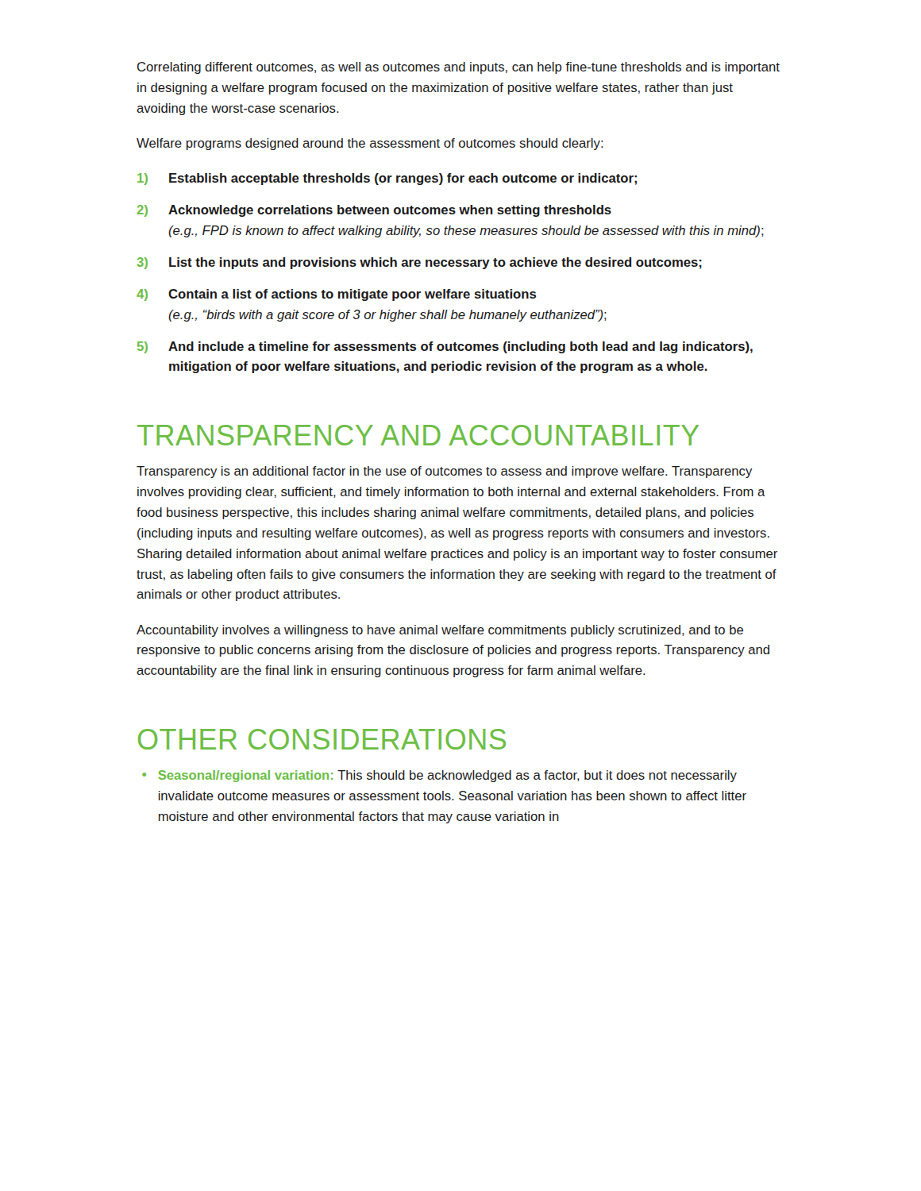Correlating different outcomes, as well as outcomes and inputs, can help fine-tune thresholds and is important in designing a welfare program focused on the maximization of positive welfare states, rather than just avoiding the worst-case scenarios.
Welfare programs designed around the assessment of outcomes should clearly:
Establish acceptable thresholds (or ranges) for each outcome or indicator;
Acknowledge correlations between outcomes when setting thresholds
(e.g., FPD is known to affect walking ability, so these measures should be assessed with this in mind);
List the inputs and provisions which are necessary to achieve the desired outcomes;
Contain a list of actions to mitigate poor welfare situations
(e.g., “birds with a gait score of 3 or higher shall be humanely euthanized”);
And include a timeline for assessments of outcomes (including both lead and lag indicators), mitigation of poor welfare situations, and periodic revision of the program as a whole.
Transparency and Accountability
Transparency is an additional factor in the use of outcomes to assess and improve welfare. Transparency involves providing clear, sufficient, and timely information to both internal and external stakeholders. From a food business perspective, this includes sharing animal welfare commitments, detailed plans, and policies (including inputs and resulting welfare outcomes), as well as progress reports with consumers and investors. Sharing detailed information about animal welfare practices and policy is an important way to foster consumer trust, as labeling often fails to give consumers the information they are seeking with regard to the treatment of animals or other product attributes.
Accountability involves a willingness to have animal welfare commitments publicly scrutinized, and to be responsive to public concerns arising from the disclosure of policies and progress reports. Transparency and accountability are the final link in ensuring continuous progress for farm animal welfare.
Other Considerations
Seasonal/regional variation: This should be acknowledged as a factor, but it does not necessarily invalidate outcome measures or assessment tools. Seasonal variation has been shown to affect litter moisture and other environmental factors that may cause variation in